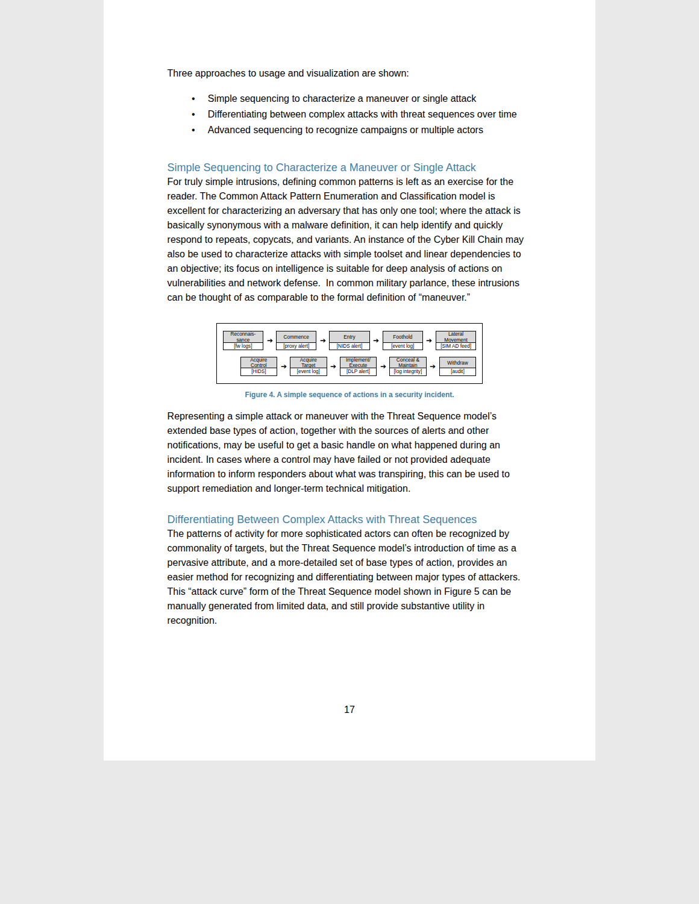Three approaches to usage and visualization are shown:
Simple sequencing to characterize a maneuver or single attack
Differentiating between complex attacks with threat sequences over time
Advanced sequencing to recognize campaigns or multiple actors
Simple Sequencing to Characterize a Maneuver or Single Attack
For truly simple intrusions, defining common patterns is left as an exercise for the reader. The Common Attack Pattern Enumeration and Classification model is excellent for characterizing an adversary that has only one tool; where the attack is basically synonymous with a malware definition, it can help identify and quickly respond to repeats, copycats, and variants. An instance of the Cyber Kill Chain may also be used to characterize attacks with simple toolset and linear dependencies to an objective; its focus on intelligence is suitable for deep analysis of actions on vulnerabilities and network defense. In common military parlance, these intrusions can be thought of as comparable to the formal definition of “maneuver.”
| Reconnais- sance [fw logs] | ➔ | Commence [proxy alert] | ➔ | Entry [NIDS alert] | ➔ | Foothold [event log] | ➔ | Lateral Movement [SIM AD feed] |
| | Acquire Control [HIDS] | ➔ | Acquire Target [event log] | ➔ | Implement/ Execute [DLP alert] | ➔ | Conceal & Maintain [log integrity] | ➔ | Withdraw [audit] |
Figure 4. A simple sequence of actions in a security incident.
Representing a simple attack or maneuver with the Threat Sequence model’s extended base types of action, together with the sources of alerts and other notifications, may be useful to get a basic handle on what happened during an incident. In cases where a control may have failed or not provided adequate information to inform responders about what was transpiring, this can be used to support remediation and longer-term technical mitigation.
Differentiating Between Complex Attacks with Threat Sequences
The patterns of activity for more sophisticated actors can often be recognized by commonality of targets, but the Threat Sequence model’s introduction of time as a pervasive attribute, and a more-detailed set of base types of action, provides an easier method for recognizing and differentiating between major types of attackers. This “attack curve” form of the Threat Sequence model shown in Figure 5 can be manually generated from limited data, and still provide substantive utility in recognition.
17